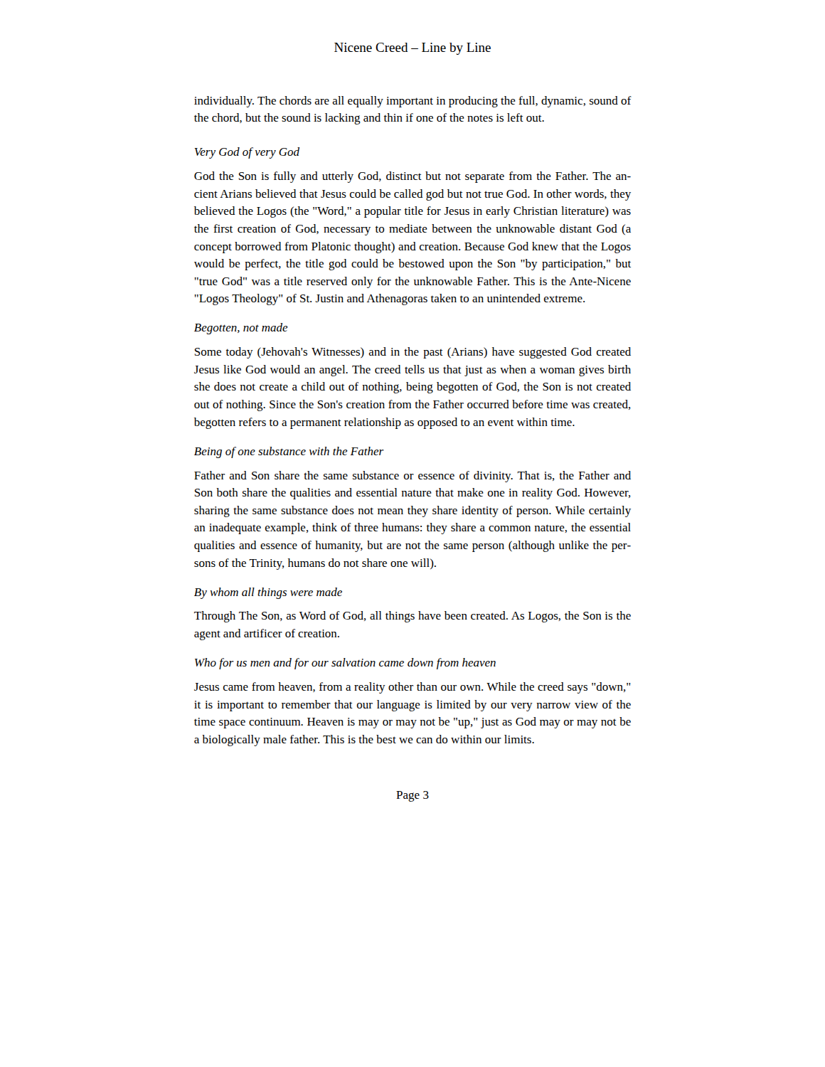Nicene Creed – Line by Line
individually. The chords are all equally important in producing the full, dynamic, sound of the chord, but the sound is lacking and thin if one of the notes is left out.
Very God of very God
God the Son is fully and utterly God, distinct but not separate from the Father. The ancient Arians believed that Jesus could be called god but not true God. In other words, they believed the Logos (the "Word," a popular title for Jesus in early Christian literature) was the first creation of God, necessary to mediate between the unknowable distant God (a concept borrowed from Platonic thought) and creation. Because God knew that the Logos would be perfect, the title god could be bestowed upon the Son "by participation," but "true God" was a title reserved only for the unknowable Father. This is the Ante-Nicene "Logos Theology" of St. Justin and Athenagoras taken to an unintended extreme.
Begotten, not made
Some today (Jehovah's Witnesses) and in the past (Arians) have suggested God created Jesus like God would an angel. The creed tells us that just as when a woman gives birth she does not create a child out of nothing, being begotten of God, the Son is not created out of nothing. Since the Son's creation from the Father occurred before time was created, begotten refers to a permanent relationship as opposed to an event within time.
Being of one substance with the Father
Father and Son share the same substance or essence of divinity. That is, the Father and Son both share the qualities and essential nature that make one in reality God. However, sharing the same substance does not mean they share identity of person. While certainly an inadequate example, think of three humans: they share a common nature, the essential qualities and essence of humanity, but are not the same person (although unlike the persons of the Trinity, humans do not share one will).
By whom all things were made
Through The Son, as Word of God, all things have been created. As Logos, the Son is the agent and artificer of creation.
Who for us men and for our salvation came down from heaven
Jesus came from heaven, from a reality other than our own. While the creed says "down," it is important to remember that our language is limited by our very narrow view of the time space continuum. Heaven is may or may not be "up," just as God may or may not be a biologically male father. This is the best we can do within our limits.
Page 3